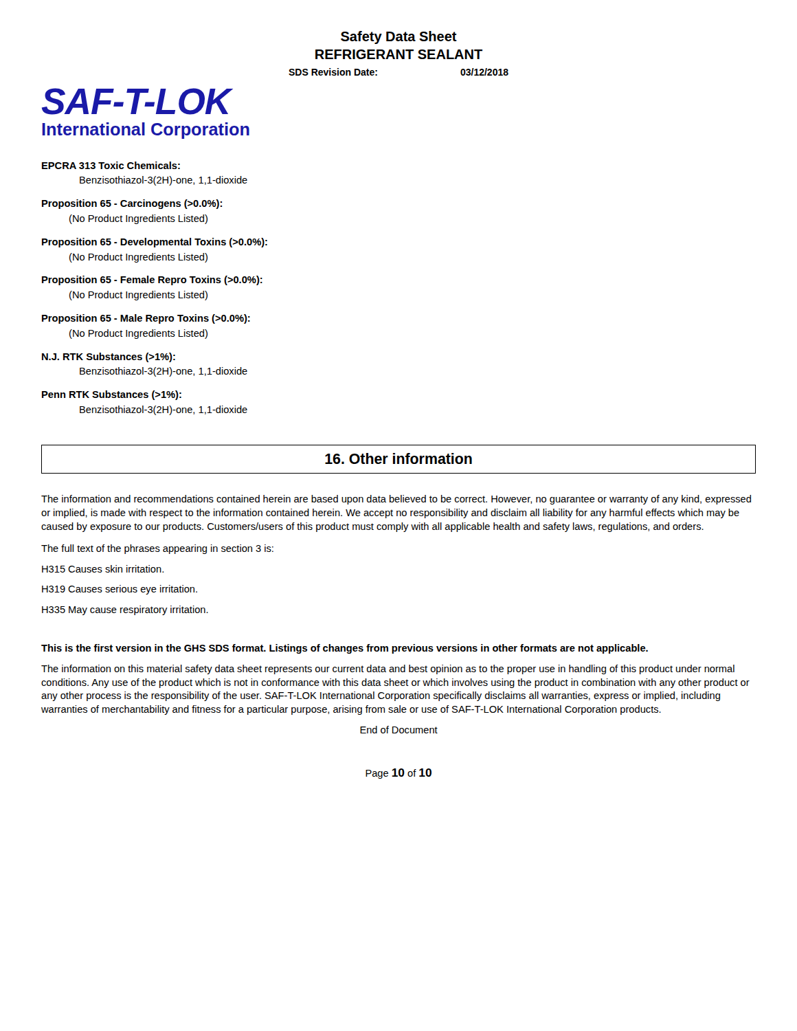Safety Data Sheet
REFRIGERANT SEALANT
SDS Revision Date: 03/12/2018
SAF-T-LOK
International Corporation
EPCRA 313 Toxic Chemicals:
Benzisothiazol-3(2H)-one, 1,1-dioxide
Proposition 65 - Carcinogens (>0.0%):
(No Product Ingredients Listed)
Proposition 65 - Developmental Toxins (>0.0%):
(No Product Ingredients Listed)
Proposition 65 - Female Repro Toxins (>0.0%):
(No Product Ingredients Listed)
Proposition 65 - Male Repro Toxins (>0.0%):
(No Product Ingredients Listed)
N.J. RTK Substances (>1%):
Benzisothiazol-3(2H)-one, 1,1-dioxide
Penn RTK Substances (>1%):
Benzisothiazol-3(2H)-one, 1,1-dioxide
16. Other information
The information and recommendations contained herein are based upon data believed to be correct. However, no guarantee or warranty of any kind, expressed or implied, is made with respect to the information contained herein. We accept no responsibility and disclaim all liability for any harmful effects which may be caused by exposure to our products. Customers/users of this product must comply with all applicable health and safety laws, regulations, and orders.
The full text of the phrases appearing in section 3 is:
H315 Causes skin irritation.
H319 Causes serious eye irritation.
H335 May cause respiratory irritation.
This is the first version in the GHS SDS format. Listings of changes from previous versions in other formats are not applicable.
The information on this material safety data sheet represents our current data and best opinion as to the proper use in handling of this product under normal conditions. Any use of the product which is not in conformance with this data sheet or which involves using the product in combination with any other product or any other process is the responsibility of the user. SAF-T-LOK International Corporation specifically disclaims all warranties, express or implied, including warranties of merchantability and fitness for a particular purpose, arising from sale or use of SAF-T-LOK International Corporation products.
End of Document
Page 10 of 10